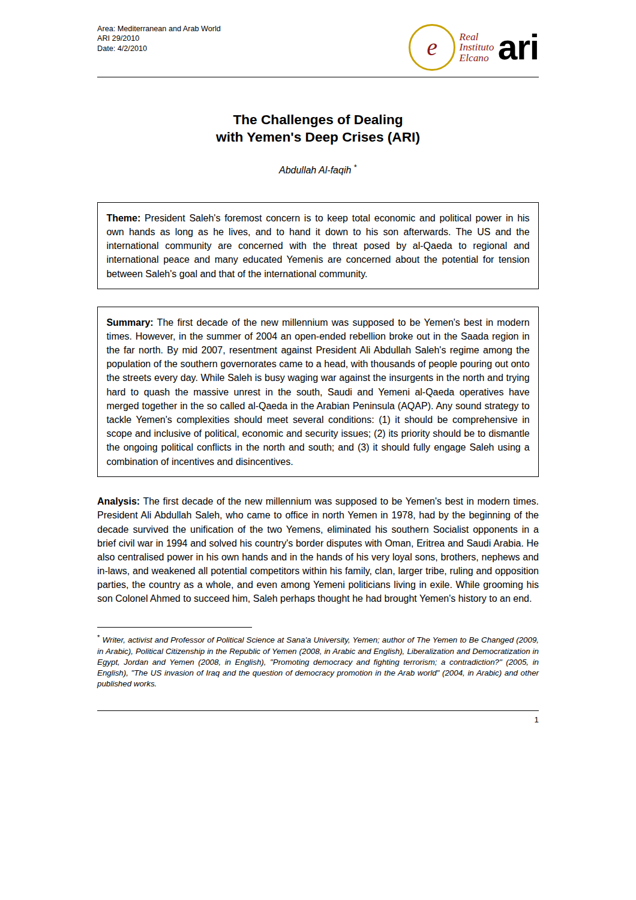Area: Mediterranean and Arab World
ARI 29/2010
Date: 4/2/2010
Real Instituto Elcano
ari
The Challenges of Dealing
with Yemen's Deep Crises (ARI)
Abdullah Al-faqih *
Theme: President Saleh's foremost concern is to keep total economic and political power in his own hands as long as he lives, and to hand it down to his son afterwards. The US and the international community are concerned with the threat posed by al-Qaeda to regional and international peace and many educated Yemenis are concerned about the potential for tension between Saleh's goal and that of the international community.
Summary: The first decade of the new millennium was supposed to be Yemen's best in modern times. However, in the summer of 2004 an open-ended rebellion broke out in the Saada region in the far north. By mid 2007, resentment against President Ali Abdullah Saleh's regime among the population of the southern governorates came to a head, with thousands of people pouring out onto the streets every day. While Saleh is busy waging war against the insurgents in the north and trying hard to quash the massive unrest in the south, Saudi and Yemeni al-Qaeda operatives have merged together in the so called al-Qaeda in the Arabian Peninsula (AQAP). Any sound strategy to tackle Yemen's complexities should meet several conditions: (1) it should be comprehensive in scope and inclusive of political, economic and security issues; (2) its priority should be to dismantle the ongoing political conflicts in the north and south; and (3) it should fully engage Saleh using a combination of incentives and disincentives.
Analysis: The first decade of the new millennium was supposed to be Yemen's best in modern times. President Ali Abdullah Saleh, who came to office in north Yemen in 1978, had by the beginning of the decade survived the unification of the two Yemens, eliminated his southern Socialist opponents in a brief civil war in 1994 and solved his country's border disputes with Oman, Eritrea and Saudi Arabia. He also centralised power in his own hands and in the hands of his very loyal sons, brothers, nephews and in-laws, and weakened all potential competitors within his family, clan, larger tribe, ruling and opposition parties, the country as a whole, and even among Yemeni politicians living in exile. While grooming his son Colonel Ahmed to succeed him, Saleh perhaps thought he had brought Yemen's history to an end.
* Writer, activist and Professor of Political Science at Sana'a University, Yemen; author of The Yemen to Be Changed (2009, in Arabic), Political Citizenship in the Republic of Yemen (2008, in Arabic and English), Liberalization and Democratization in Egypt, Jordan and Yemen (2008, in English), "Promoting democracy and fighting terrorism; a contradiction?" (2005, in English), "The US invasion of Iraq and the question of democracy promotion in the Arab world" (2004, in Arabic) and other published works.
1